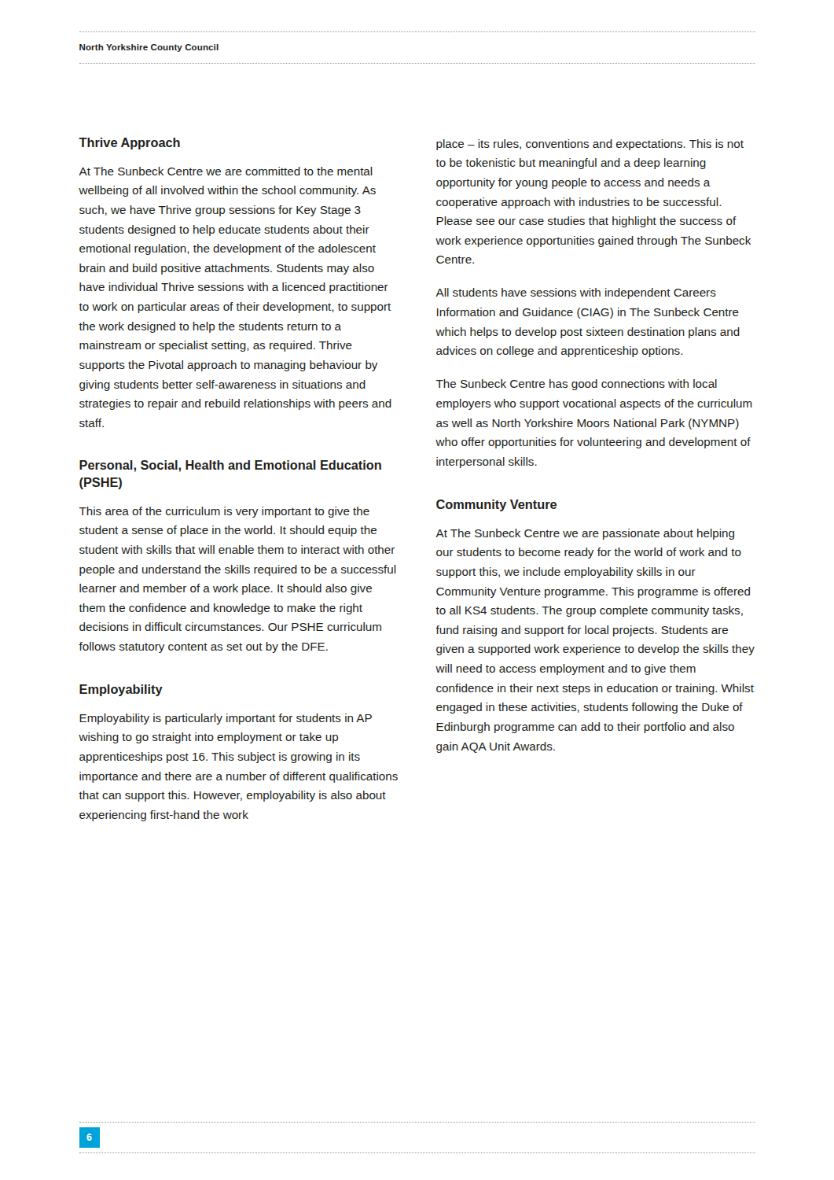North Yorkshire County Council
Thrive Approach
At The Sunbeck Centre we are committed to the mental wellbeing of all involved within the school community. As such, we have Thrive group sessions for Key Stage 3 students designed to help educate students about their emotional regulation, the development of the adolescent brain and build positive attachments. Students may also have individual Thrive sessions with a licenced practitioner to work on particular areas of their development, to support the work designed to help the students return to a mainstream or specialist setting, as required. Thrive supports the Pivotal approach to managing behaviour by giving students better self-awareness in situations and strategies to repair and rebuild relationships with peers and staff.
Personal, Social, Health and Emotional Education (PSHE)
This area of the curriculum is very important to give the student a sense of place in the world. It should equip the student with skills that will enable them to interact with other people and understand the skills required to be a successful learner and member of a work place. It should also give them the confidence and knowledge to make the right decisions in difficult circumstances. Our PSHE curriculum follows statutory content as set out by the DFE.
Employability
Employability is particularly important for students in AP wishing to go straight into employment or take up apprenticeships post 16. This subject is growing in its importance and there are a number of different qualifications that can support this. However, employability is also about experiencing first-hand the work
place – its rules, conventions and expectations. This is not to be tokenistic but meaningful and a deep learning opportunity for young people to access and needs a cooperative approach with industries to be successful. Please see our case studies that highlight the success of work experience opportunities gained through The Sunbeck Centre.
All students have sessions with independent Careers Information and Guidance (CIAG) in The Sunbeck Centre which helps to develop post sixteen destination plans and advices on college and apprenticeship options.
The Sunbeck Centre has good connections with local employers who support vocational aspects of the curriculum as well as North Yorkshire Moors National Park (NYMNP) who offer opportunities for volunteering and development of interpersonal skills.
Community Venture
At The Sunbeck Centre we are passionate about helping our students to become ready for the world of work and to support this, we include employability skills in our Community Venture programme. This programme is offered to all KS4 students. The group complete community tasks, fund raising and support for local projects. Students are given a supported work experience to develop the skills they will need to access employment and to give them confidence in their next steps in education or training. Whilst engaged in these activities, students following the Duke of Edinburgh programme can add to their portfolio and also gain AQA Unit Awards.
6